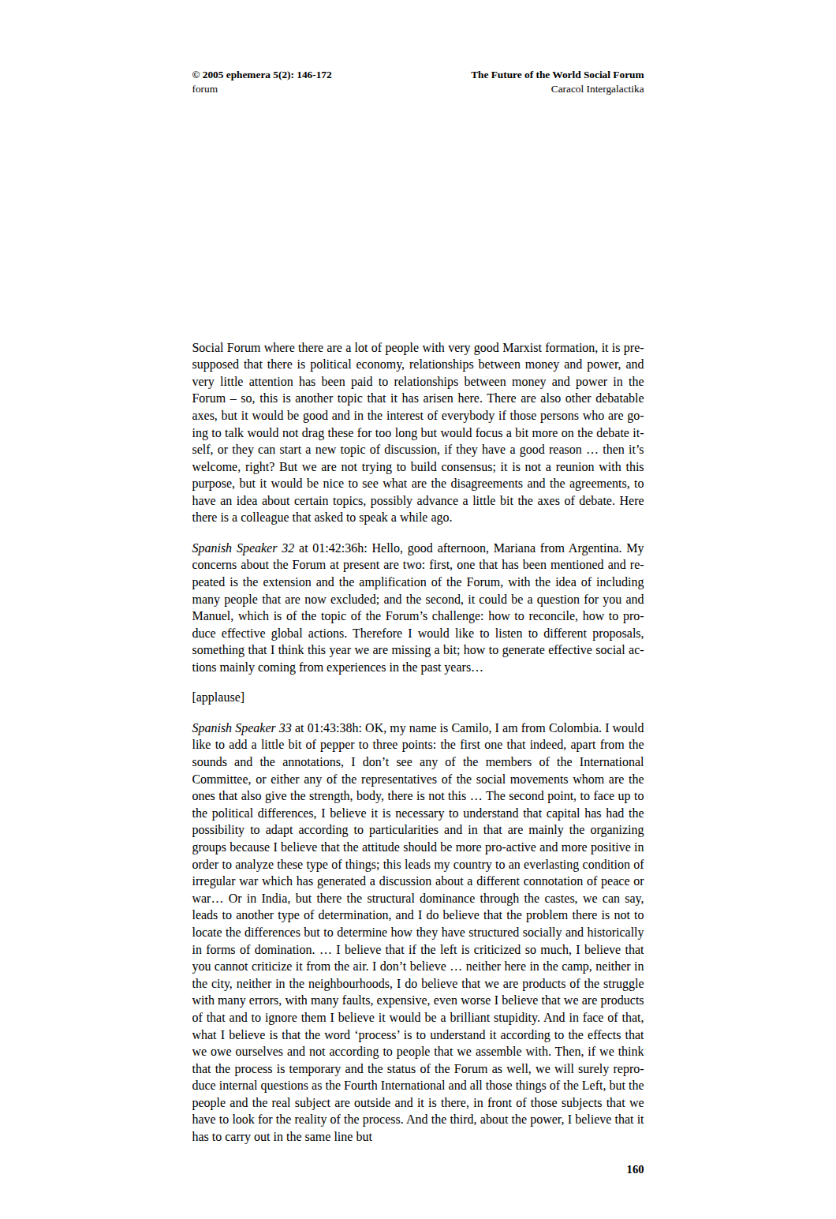| © 2005 ephemera 5(2): 146-172 | The Future of the World Social Forum |
| forum | Caracol Intergalactika |
Social Forum where there are a lot of people with very good Marxist formation, it is pre-supposed that there is political economy, relationships between money and power, and very little attention has been paid to relationships between money and power in the Forum – so, this is another topic that it has arisen here. There are also other debatable axes, but it would be good and in the interest of everybody if those persons who are going to talk would not drag these for too long but would focus a bit more on the debate itself, or they can start a new topic of discussion, if they have a good reason … then it’s welcome, right? But we are not trying to build consensus; it is not a reunion with this purpose, but it would be nice to see what are the disagreements and the agreements, to have an idea about certain topics, possibly advance a little bit the axes of debate. Here there is a colleague that asked to speak a while ago.
Spanish Speaker 32 at 01:42:36h: Hello, good afternoon, Mariana from Argentina. My concerns about the Forum at present are two: first, one that has been mentioned and repeated is the extension and the amplification of the Forum, with the idea of including many people that are now excluded; and the second, it could be a question for you and Manuel, which is of the topic of the Forum’s challenge: how to reconcile, how to produce effective global actions. Therefore I would like to listen to different proposals, something that I think this year we are missing a bit; how to generate effective social actions mainly coming from experiences in the past years…
[applause]
Spanish Speaker 33 at 01:43:38h: OK, my name is Camilo, I am from Colombia. I would like to add a little bit of pepper to three points: the first one that indeed, apart from the sounds and the annotations, I don’t see any of the members of the International Committee, or either any of the representatives of the social movements whom are the ones that also give the strength, body, there is not this … The second point, to face up to the political differences, I believe it is necessary to understand that capital has had the possibility to adapt according to particularities and in that are mainly the organizing groups because I believe that the attitude should be more pro-active and more positive in order to analyze these type of things; this leads my country to an everlasting condition of irregular war which has generated a discussion about a different connotation of peace or war… Or in India, but there the structural dominance through the castes, we can say, leads to another type of determination, and I do believe that the problem there is not to locate the differences but to determine how they have structured socially and historically in forms of domination. … I believe that if the left is criticized so much, I believe that you cannot criticize it from the air. I don’t believe … neither here in the camp, neither in the city, neither in the neighbourhoods, I do believe that we are products of the struggle with many errors, with many faults, expensive, even worse I believe that we are products of that and to ignore them I believe it would be a brilliant stupidity. And in face of that, what I believe is that the word ‘process’ is to understand it according to the effects that we owe ourselves and not according to people that we assemble with. Then, if we think that the process is temporary and the status of the Forum as well, we will surely reproduce internal questions as the Fourth International and all those things of the Left, but the people and the real subject are outside and it is there, in front of those subjects that we have to look for the reality of the process. And the third, about the power, I believe that it has to carry out in the same line but
160